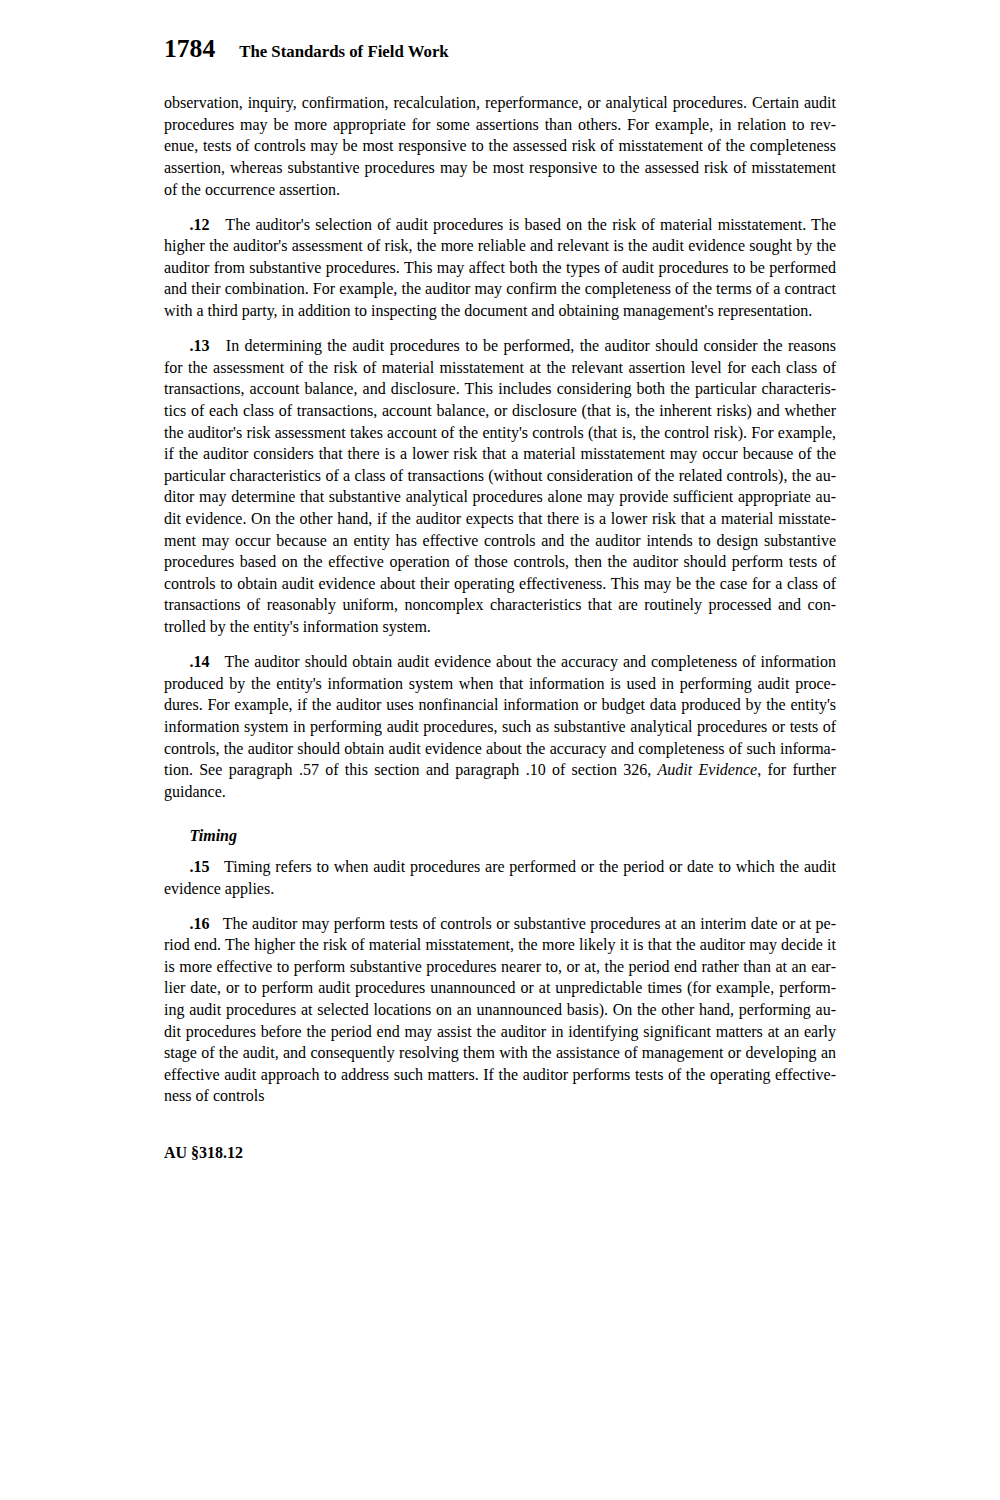1784 The Standards of Field Work
observation, inquiry, confirmation, recalculation, reperformance, or analytical procedures. Certain audit procedures may be more appropriate for some assertions than others. For example, in relation to revenue, tests of controls may be most responsive to the assessed risk of misstatement of the completeness assertion, whereas substantive procedures may be most responsive to the assessed risk of misstatement of the occurrence assertion.
.12 The auditor's selection of audit procedures is based on the risk of material misstatement. The higher the auditor's assessment of risk, the more reliable and relevant is the audit evidence sought by the auditor from substantive procedures. This may affect both the types of audit procedures to be performed and their combination. For example, the auditor may confirm the completeness of the terms of a contract with a third party, in addition to inspecting the document and obtaining management's representation.
.13 In determining the audit procedures to be performed, the auditor should consider the reasons for the assessment of the risk of material misstatement at the relevant assertion level for each class of transactions, account balance, and disclosure. This includes considering both the particular characteristics of each class of transactions, account balance, or disclosure (that is, the inherent risks) and whether the auditor's risk assessment takes account of the entity's controls (that is, the control risk). For example, if the auditor considers that there is a lower risk that a material misstatement may occur because of the particular characteristics of a class of transactions (without consideration of the related controls), the auditor may determine that substantive analytical procedures alone may provide sufficient appropriate audit evidence. On the other hand, if the auditor expects that there is a lower risk that a material misstatement may occur because an entity has effective controls and the auditor intends to design substantive procedures based on the effective operation of those controls, then the auditor should perform tests of controls to obtain audit evidence about their operating effectiveness. This may be the case for a class of transactions of reasonably uniform, noncomplex characteristics that are routinely processed and controlled by the entity's information system.
.14 The auditor should obtain audit evidence about the accuracy and completeness of information produced by the entity's information system when that information is used in performing audit procedures. For example, if the auditor uses nonfinancial information or budget data produced by the entity's information system in performing audit procedures, such as substantive analytical procedures or tests of controls, the auditor should obtain audit evidence about the accuracy and completeness of such information. See paragraph .57 of this section and paragraph .10 of section 326, Audit Evidence, for further guidance.
Timing
.15 Timing refers to when audit procedures are performed or the period or date to which the audit evidence applies.
.16 The auditor may perform tests of controls or substantive procedures at an interim date or at period end. The higher the risk of material misstatement, the more likely it is that the auditor may decide it is more effective to perform substantive procedures nearer to, or at, the period end rather than at an earlier date, or to perform audit procedures unannounced or at unpredictable times (for example, performing audit procedures at selected locations on an unannounced basis). On the other hand, performing audit procedures before the period end may assist the auditor in identifying significant matters at an early stage of the audit, and consequently resolving them with the assistance of management or developing an effective audit approach to address such matters. If the auditor performs tests of the operating effectiveness of controls
AU §318.12